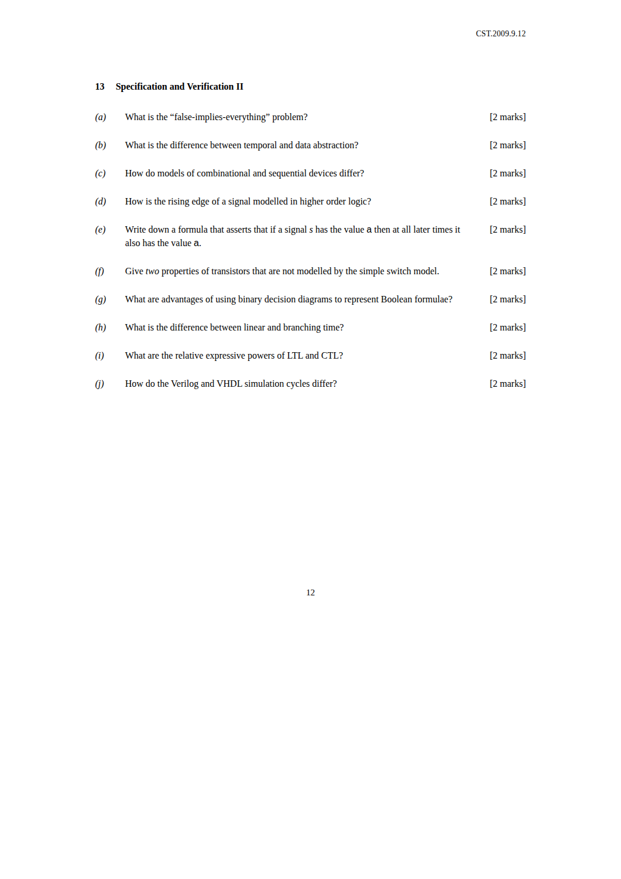CST.2009.9.12
13 Specification and Verification II
(a) What is the “false-implies-everything” problem? [2 marks]
(b) What is the difference between temporal and data abstraction? [2 marks]
(c) How do models of combinational and sequential devices differ? [2 marks]
(d) How is the rising edge of a signal modelled in higher order logic? [2 marks]
(e) Write down a formula that asserts that if a signal s has the value a then at all later times it also has the value a. [2 marks]
(f) Give two properties of transistors that are not modelled by the simple switch model. [2 marks]
(g) What are advantages of using binary decision diagrams to represent Boolean formulae? [2 marks]
(h) What is the difference between linear and branching time? [2 marks]
(i) What are the relative expressive powers of LTL and CTL? [2 marks]
(j) How do the Verilog and VHDL simulation cycles differ? [2 marks]
12